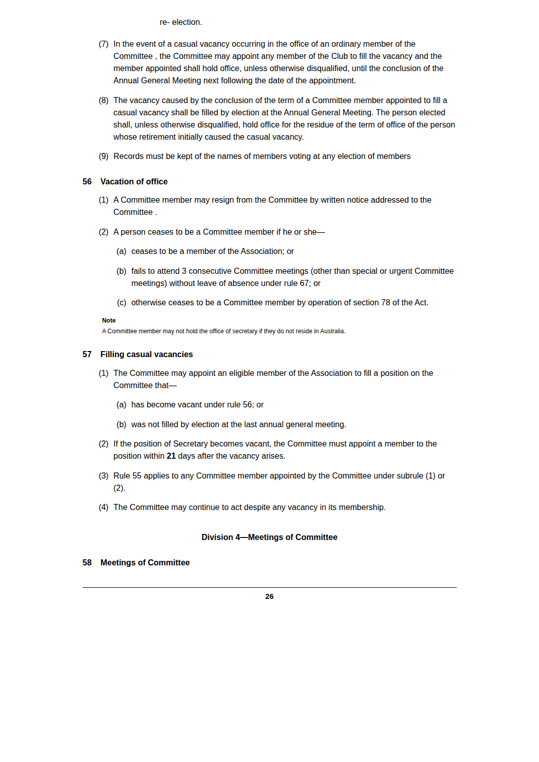re- election.
(7) In the event of a casual vacancy occurring in the office of an ordinary member of the Committee , the Committee may appoint any member of the Club to fill the vacancy and the member appointed shall hold office, unless otherwise disqualified, until the conclusion of the Annual General Meeting next following the date of the appointment.
(8) The vacancy caused by the conclusion of the term of a Committee member appointed to fill a casual vacancy shall be filled by election at the Annual General Meeting. The person elected shall, unless otherwise disqualified, hold office for the residue of the term of office of the person whose retirement initially caused the casual vacancy.
(9) Records must be kept of the names of members voting at any election of members
56 Vacation of office
(1) A Committee member may resign from the Committee by written notice addressed to the Committee .
(2) A person ceases to be a Committee member if he or she—
(a) ceases to be a member of the Association; or
(b) fails to attend 3 consecutive Committee meetings (other than special or urgent Committee meetings) without leave of absence under rule 67; or
(c) otherwise ceases to be a Committee member by operation of section 78 of the Act.
Note
A Committee member may not hold the office of secretary if they do not reside in Australia.
57 Filling casual vacancies
(1) The Committee may appoint an eligible member of the Association to fill a position on the Committee that—
(a) has become vacant under rule 56; or
(b) was not filled by election at the last annual general meeting.
(2) If the position of Secretary becomes vacant, the Committee must appoint a member to the position within 21 days after the vacancy arises.
(3) Rule 55 applies to any Committee member appointed by the Committee under subrule (1) or (2).
(4) The Committee may continue to act despite any vacancy in its membership.
Division 4—Meetings of Committee
58 Meetings of Committee
26